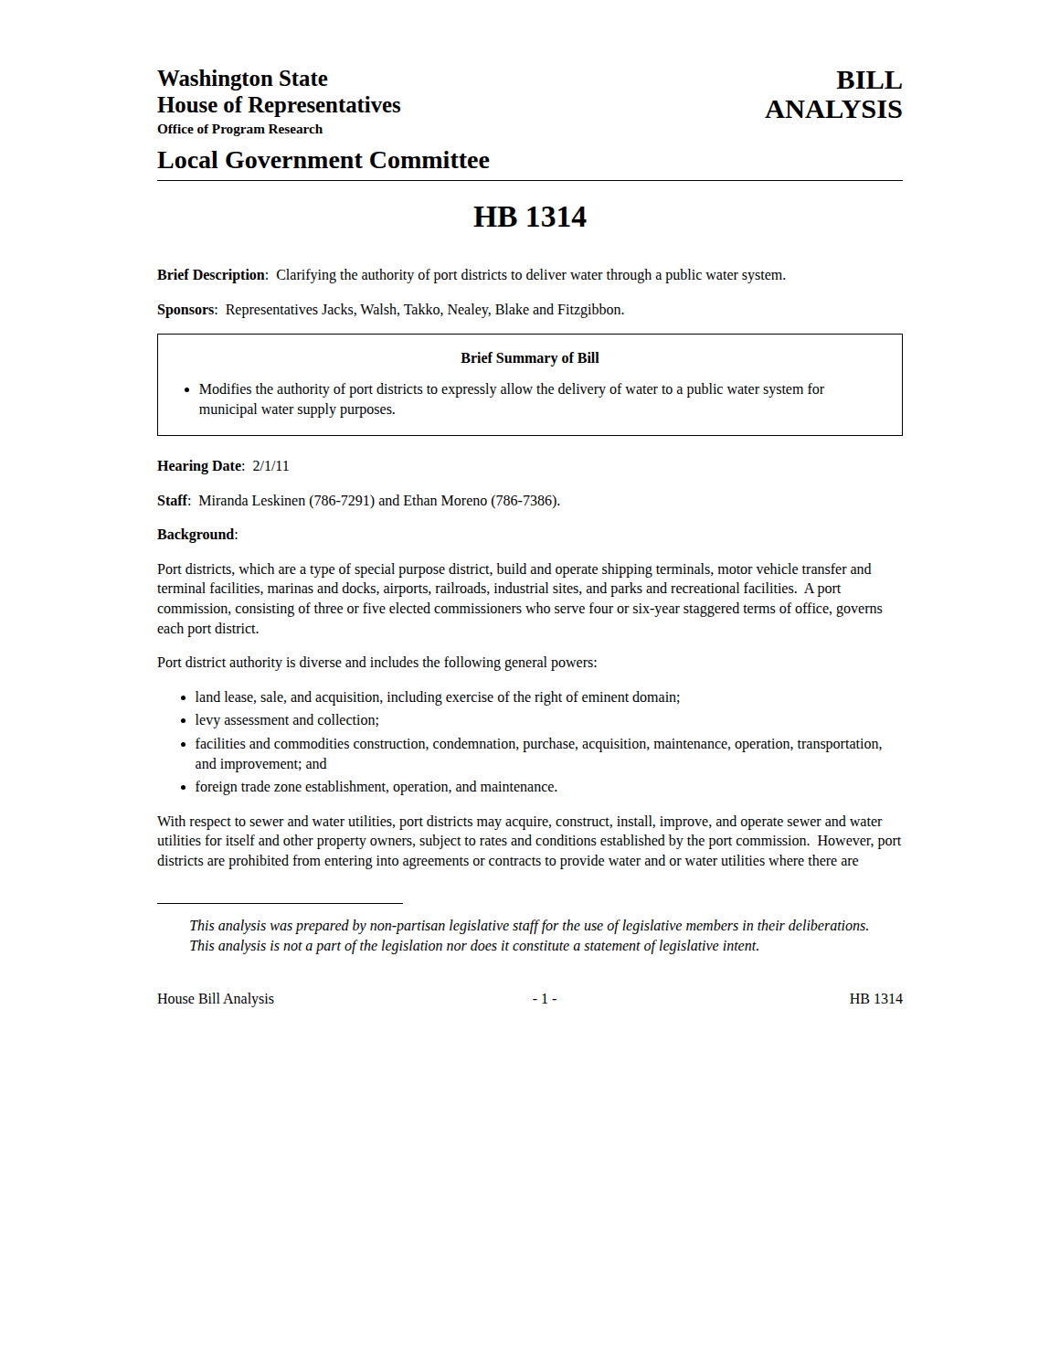Washington State
House of Representatives
Office of Program Research
BILL
ANALYSIS
Local Government Committee
HB 1314
Brief Description: Clarifying the authority of port districts to deliver water through a public water system.
Sponsors: Representatives Jacks, Walsh, Takko, Nealey, Blake and Fitzgibbon.
Brief Summary of Bill
Modifies the authority of port districts to expressly allow the delivery of water to a public water system for municipal water supply purposes.
Hearing Date: 2/1/11
Staff: Miranda Leskinen (786-7291) and Ethan Moreno (786-7386).
Background:
Port districts, which are a type of special purpose district, build and operate shipping terminals, motor vehicle transfer and terminal facilities, marinas and docks, airports, railroads, industrial sites, and parks and recreational facilities. A port commission, consisting of three or five elected commissioners who serve four or six-year staggered terms of office, governs each port district.
Port district authority is diverse and includes the following general powers:
land lease, sale, and acquisition, including exercise of the right of eminent domain;
levy assessment and collection;
facilities and commodities construction, condemnation, purchase, acquisition, maintenance, operation, transportation, and improvement; and
foreign trade zone establishment, operation, and maintenance.
With respect to sewer and water utilities, port districts may acquire, construct, install, improve, and operate sewer and water utilities for itself and other property owners, subject to rates and conditions established by the port commission. However, port districts are prohibited from entering into agreements or contracts to provide water and or water utilities where there are
This analysis was prepared by non-partisan legislative staff for the use of legislative members in their deliberations. This analysis is not a part of the legislation nor does it constitute a statement of legislative intent.
House Bill Analysis
- 1 -
HB 1314